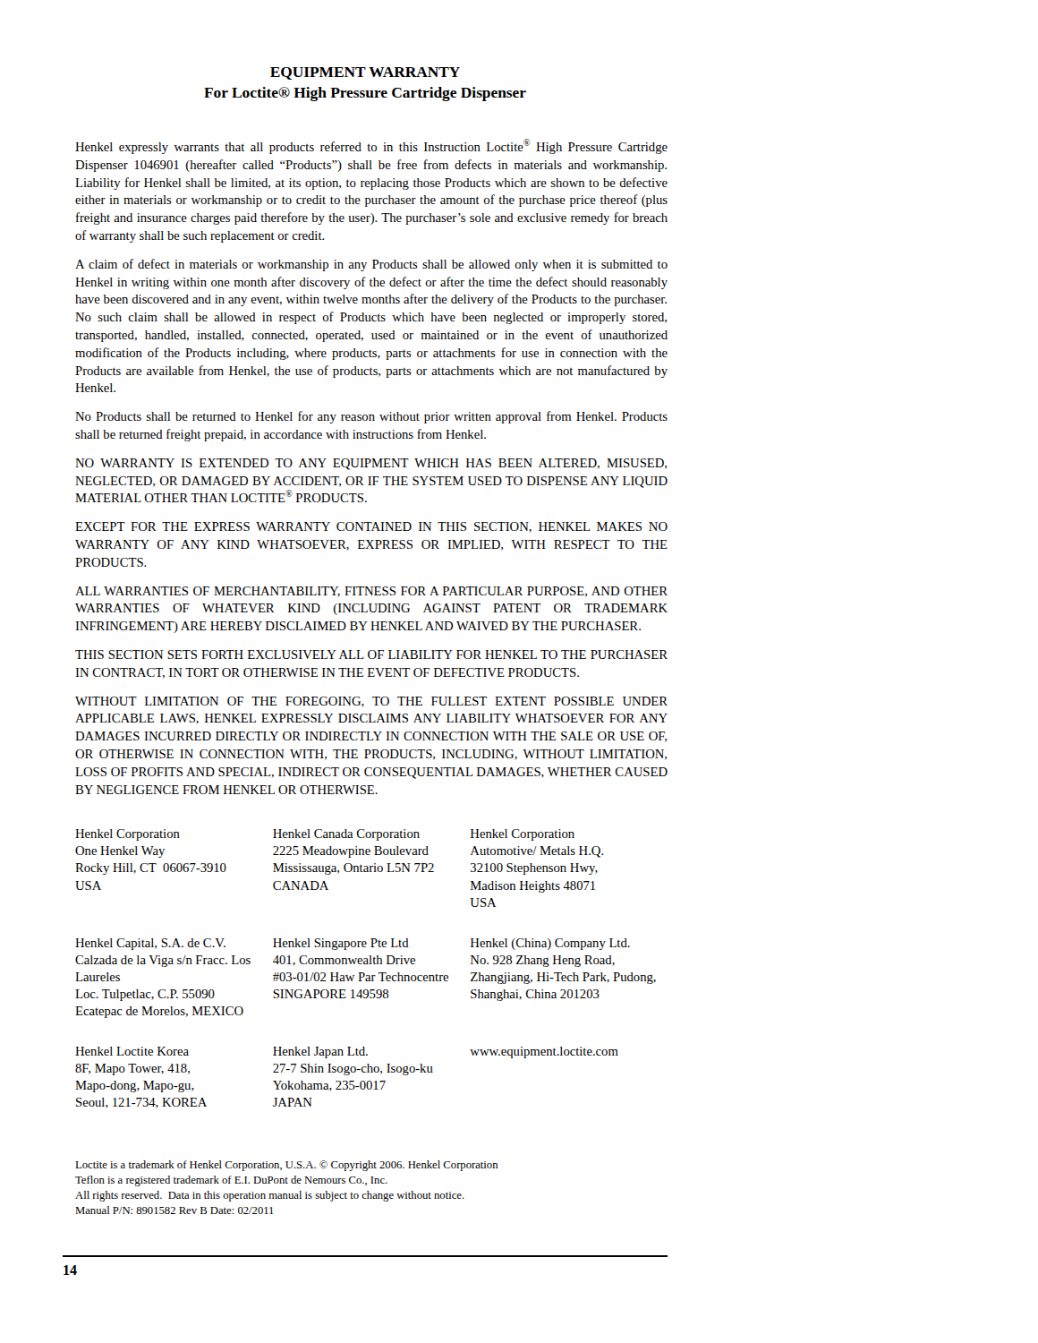EQUIPMENT WARRANTYFor Loctite® High Pressure Cartridge Dispenser
Henkel expressly warrants that all products referred to in this Instruction Loctite® High Pressure Cartridge Dispenser 1046901 (hereafter called “Products”) shall be free from defects in materials and workmanship. Liability for Henkel shall be limited, at its option, to replacing those Products which are shown to be defective either in materials or workmanship or to credit to the purchaser the amount of the purchase price thereof (plus freight and insurance charges paid therefore by the user). The purchaser’s sole and exclusive remedy for breach of warranty shall be such replacement or credit.
A claim of defect in materials or workmanship in any Products shall be allowed only when it is submitted to Henkel in writing within one month after discovery of the defect or after the time the defect should reasonably have been discovered and in any event, within twelve months after the delivery of the Products to the purchaser. No such claim shall be allowed in respect of Products which have been neglected or improperly stored, transported, handled, installed, connected, operated, used or maintained or in the event of unauthorized modification of the Products including, where products, parts or attachments for use in connection with the Products are available from Henkel, the use of products, parts or attachments which are not manufactured by Henkel.
No Products shall be returned to Henkel for any reason without prior written approval from Henkel. Products shall be returned freight prepaid, in accordance with instructions from Henkel.
NO WARRANTY IS EXTENDED TO ANY EQUIPMENT WHICH HAS BEEN ALTERED, MISUSED, NEGLECTED, OR DAMAGED BY ACCIDENT, OR IF THE SYSTEM USED TO DISPENSE ANY LIQUID MATERIAL OTHER THAN LOCTITE® PRODUCTS.
EXCEPT FOR THE EXPRESS WARRANTY CONTAINED IN THIS SECTION, HENKEL MAKES NO WARRANTY OF ANY KIND WHATSOEVER, EXPRESS OR IMPLIED, WITH RESPECT TO THE PRODUCTS.
ALL WARRANTIES OF MERCHANTABILITY, FITNESS FOR A PARTICULAR PURPOSE, AND OTHER WARRANTIES OF WHATEVER KIND (INCLUDING AGAINST PATENT OR TRADEMARK INFRINGEMENT) ARE HEREBY DISCLAIMED BY HENKEL AND WAIVED BY THE PURCHASER.
THIS SECTION SETS FORTH EXCLUSIVELY ALL OF LIABILITY FOR HENKEL TO THE PURCHASER IN CONTRACT, IN TORT OR OTHERWISE IN THE EVENT OF DEFECTIVE PRODUCTS.
WITHOUT LIMITATION OF THE FOREGOING, TO THE FULLEST EXTENT POSSIBLE UNDER APPLICABLE LAWS, HENKEL EXPRESSLY DISCLAIMS ANY LIABILITY WHATSOEVER FOR ANY DAMAGES INCURRED DIRECTLY OR INDIRECTLY IN CONNECTION WITH THE SALE OR USE OF, OR OTHERWISE IN CONNECTION WITH, THE PRODUCTS, INCLUDING, WITHOUT LIMITATION, LOSS OF PROFITS AND SPECIAL, INDIRECT OR CONSEQUENTIAL DAMAGES, WHETHER CAUSED BY NEGLIGENCE FROM HENKEL OR OTHERWISE.
| Henkel Corporation One Henkel Way Rocky Hill, CT 06067-3910 USA | Henkel Canada Corporation 2225 Meadowpine Boulevard Mississauga, Ontario L5N 7P2 CANADA | Henkel Corporation Automotive/ Metals H.Q. 32100 Stephenson Hwy, Madison Heights 48071 USA |
| Henkel Capital, S.A. de C.V. Calzada de la Viga s/n Fracc. Los Laureles Loc. Tulpetlac, C.P. 55090 Ecatepac de Morelos, MEXICO | Henkel Singapore Pte Ltd 401, Commonwealth Drive #03-01/02 Haw Par Technocentre SINGAPORE 149598 | Henkel (China) Company Ltd. No. 928 Zhang Heng Road, Zhangjiang, Hi-Tech Park, Pudong, Shanghai, China 201203 |
| Henkel Loctite Korea 8F, Mapo Tower, 418, Mapo-dong, Mapo-gu, Seoul, 121-734, KOREA | Henkel Japan Ltd. 27-7 Shin Isogo-cho, Isogo-ku Yokohama, 235-0017 JAPAN | www.equipment.loctite.com |
Loctite is a trademark of Henkel Corporation, U.S.A. © Copyright 2006. Henkel Corporation
Teflon is a registered trademark of E.I. DuPont de Nemours Co., Inc.
All rights reserved. Data in this operation manual is subject to change without notice.
Manual P/N: 8901582 Rev B Date: 02/2011
14